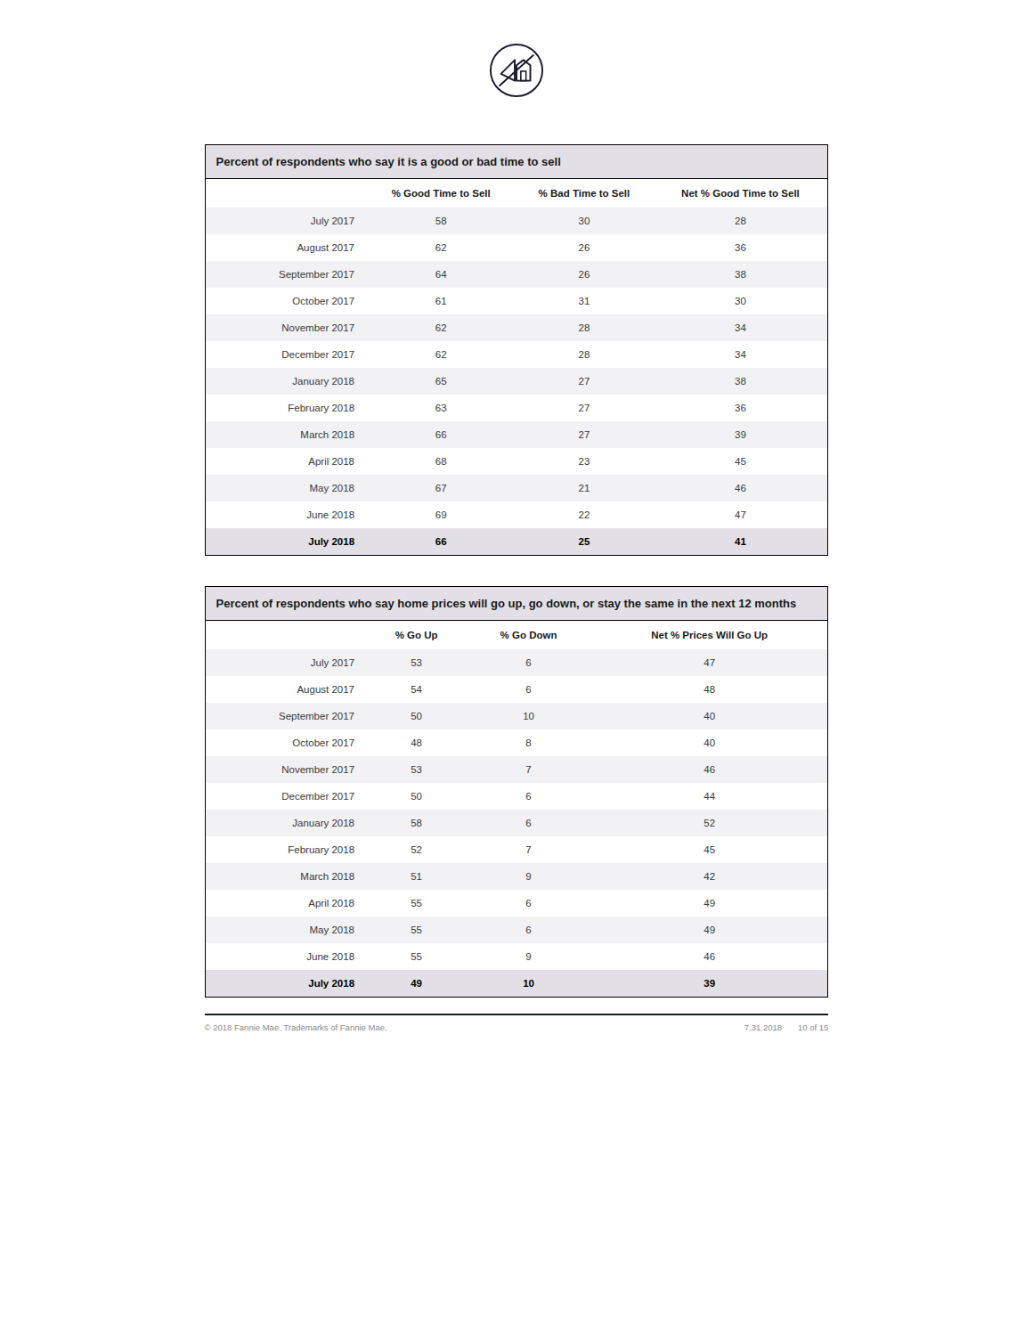Percent of respondents who say it is a good or bad time to sell
| | % Good Time to Sell | % Bad Time to Sell | Net % Good Time to Sell |
| --- | --- | --- | --- |
| July 2017 | 58 | 30 | 28 |
| August 2017 | 62 | 26 | 36 |
| September 2017 | 64 | 26 | 38 |
| October 2017 | 61 | 31 | 30 |
| November 2017 | 62 | 28 | 34 |
| December 2017 | 62 | 28 | 34 |
| January 2018 | 65 | 27 | 38 |
| February 2018 | 63 | 27 | 36 |
| March 2018 | 66 | 27 | 39 |
| April 2018 | 68 | 23 | 45 |
| May 2018 | 67 | 21 | 46 |
| June 2018 | 69 | 22 | 47 |
| July 2018 | 66 | 25 | 41 |
Percent of respondents who say home prices will go up, go down, or stay the same in the next 12 months
| | % Go Up | % Go Down | Net % Prices Will Go Up |
| --- | --- | --- | --- |
| July 2017 | 53 | 6 | 47 |
| August 2017 | 54 | 6 | 48 |
| September 2017 | 50 | 10 | 40 |
| October 2017 | 48 | 8 | 40 |
| November 2017 | 53 | 7 | 46 |
| December 2017 | 50 | 6 | 44 |
| January 2018 | 58 | 6 | 52 |
| February 2018 | 52 | 7 | 45 |
| March 2018 | 51 | 9 | 42 |
| April 2018 | 55 | 6 | 49 |
| May 2018 | 55 | 6 | 49 |
| June 2018 | 55 | 9 | 46 |
| July 2018 | 49 | 10 | 39 |
© 2018 Fannie Mae. Trademarks of Fannie Mae.
7.31.201810 of 15